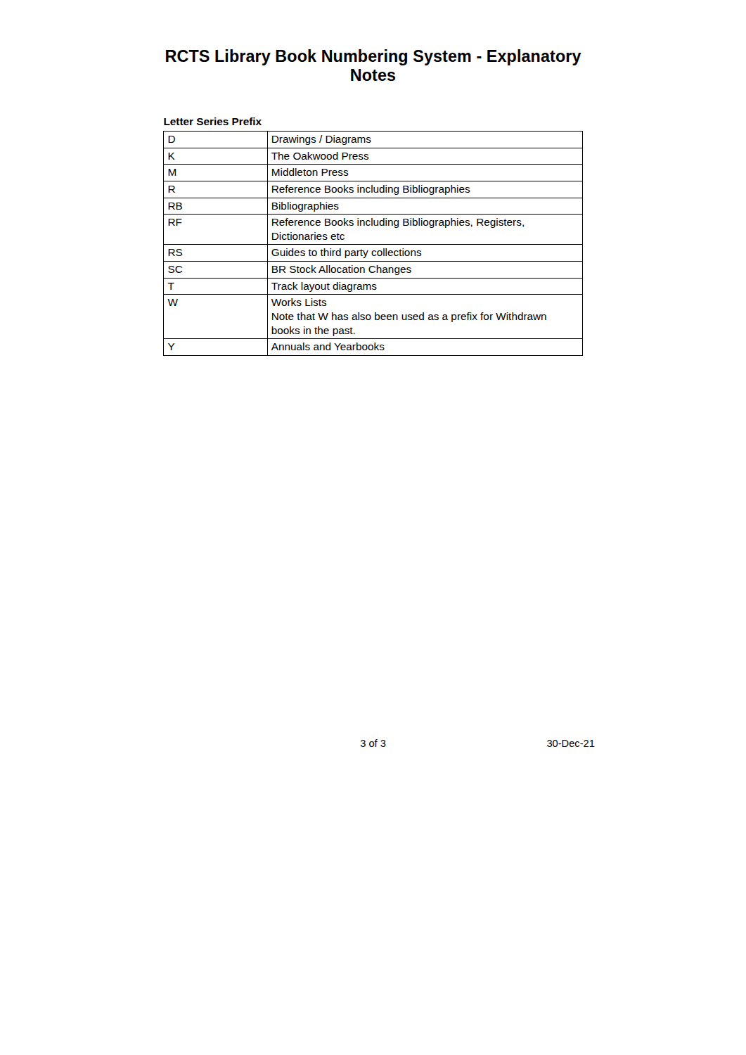RCTS Library Book Numbering System - Explanatory Notes
Letter Series Prefix
| D | Drawings / Diagrams |
| K | The Oakwood Press |
| M | Middleton Press |
| R | Reference Books including Bibliographies |
| RB | Bibliographies |
| RF | Reference Books including Bibliographies, Registers, Dictionaries etc |
| RS | Guides to third party collections |
| SC | BR Stock Allocation Changes |
| T | Track layout diagrams |
| W | Works Lists Note that W has also been used as a prefix for Withdrawn books in the past. |
| Y | Annuals and Yearbooks |
3 of 3
30-Dec-21